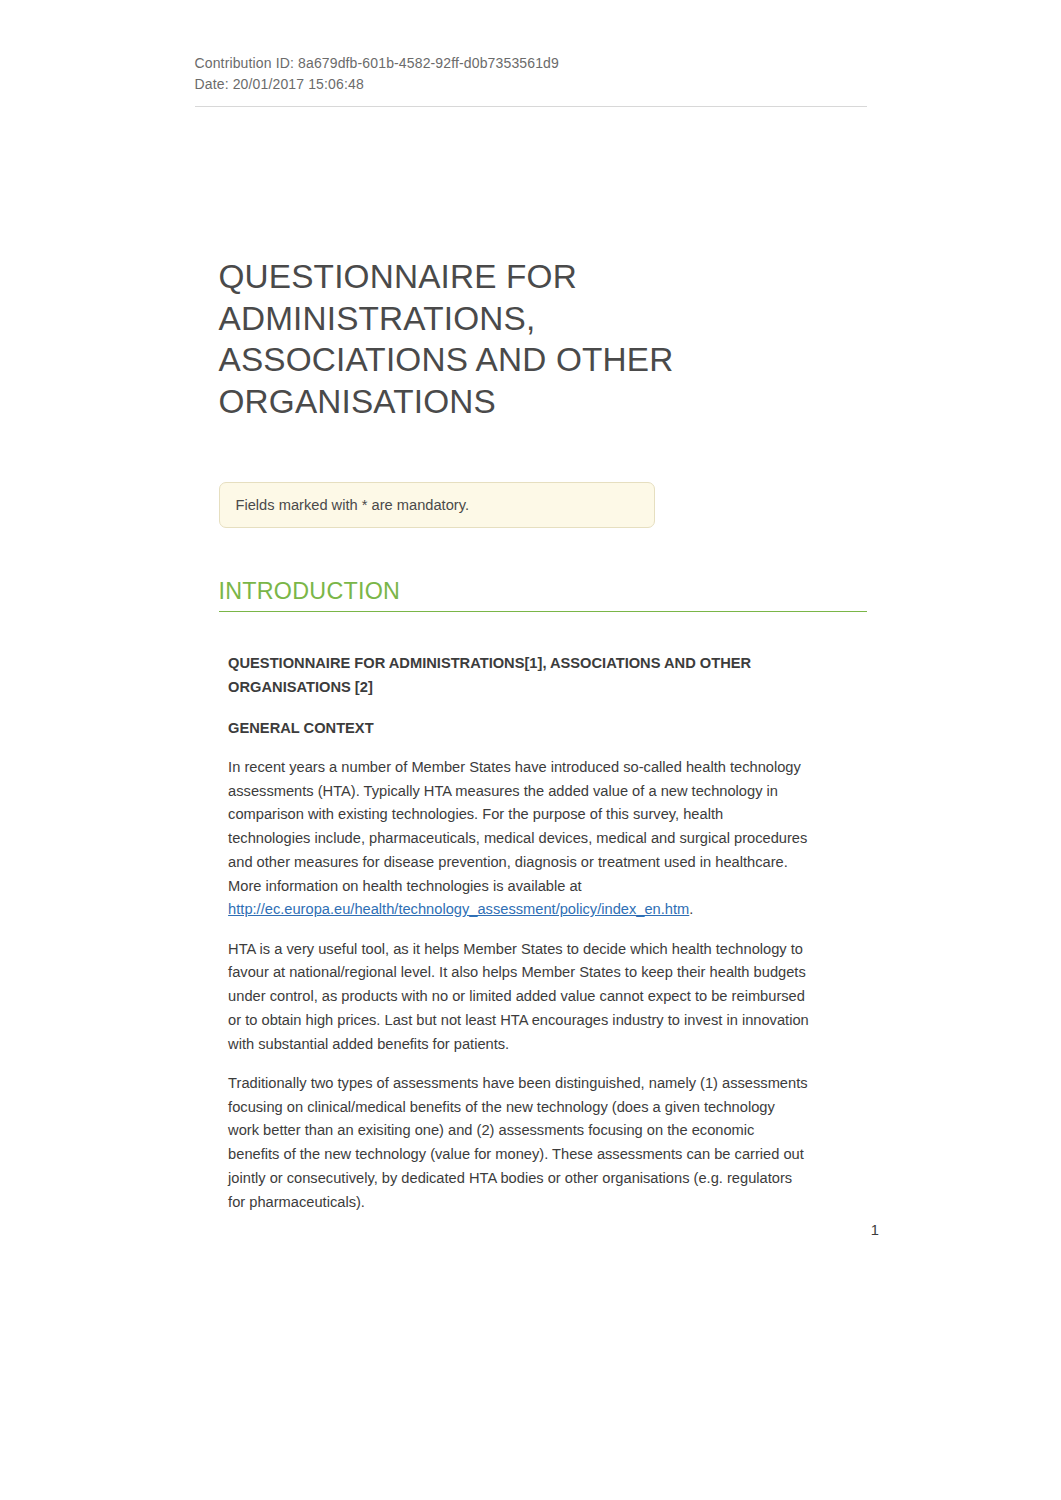Contribution ID: 8a679dfb-601b-4582-92ff-d0b7353561d9
Date: 20/01/2017 15:06:48
QUESTIONNAIRE FOR ADMINISTRATIONS,
ASSOCIATIONS AND OTHER ORGANISATIONS
Fields marked with * are mandatory.
INTRODUCTION
QUESTIONNAIRE FOR ADMINISTRATIONS[1], ASSOCIATIONS AND OTHER ORGANISATIONS [2]
GENERAL CONTEXT
In recent years a number of Member States have introduced so-called health technology assessments (HTA). Typically HTA measures the added value of a new technology in comparison with existing technologies. For the purpose of this survey, health technologies include, pharmaceuticals, medical devices, medical and surgical procedures and other measures for disease prevention, diagnosis or treatment used in healthcare. More information on health technologies is available at http://ec.europa.eu/health/technology_assessment/policy/index_en.htm.
HTA is a very useful tool, as it helps Member States to decide which health technology to favour at national/regional level. It also helps Member States to keep their health budgets under control, as products with no or limited added value cannot expect to be reimbursed or to obtain high prices. Last but not least HTA encourages industry to invest in innovation with substantial added benefits for patients.
Traditionally two types of assessments have been distinguished, namely (1) assessments focusing on clinical/medical benefits of the new technology (does a given technology work better than an exisiting one) and (2) assessments focusing on the economic benefits of the new technology (value for money). These assessments can be carried out jointly or consecutively, by dedicated HTA bodies or other organisations (e.g. regulators for pharmaceuticals).
1